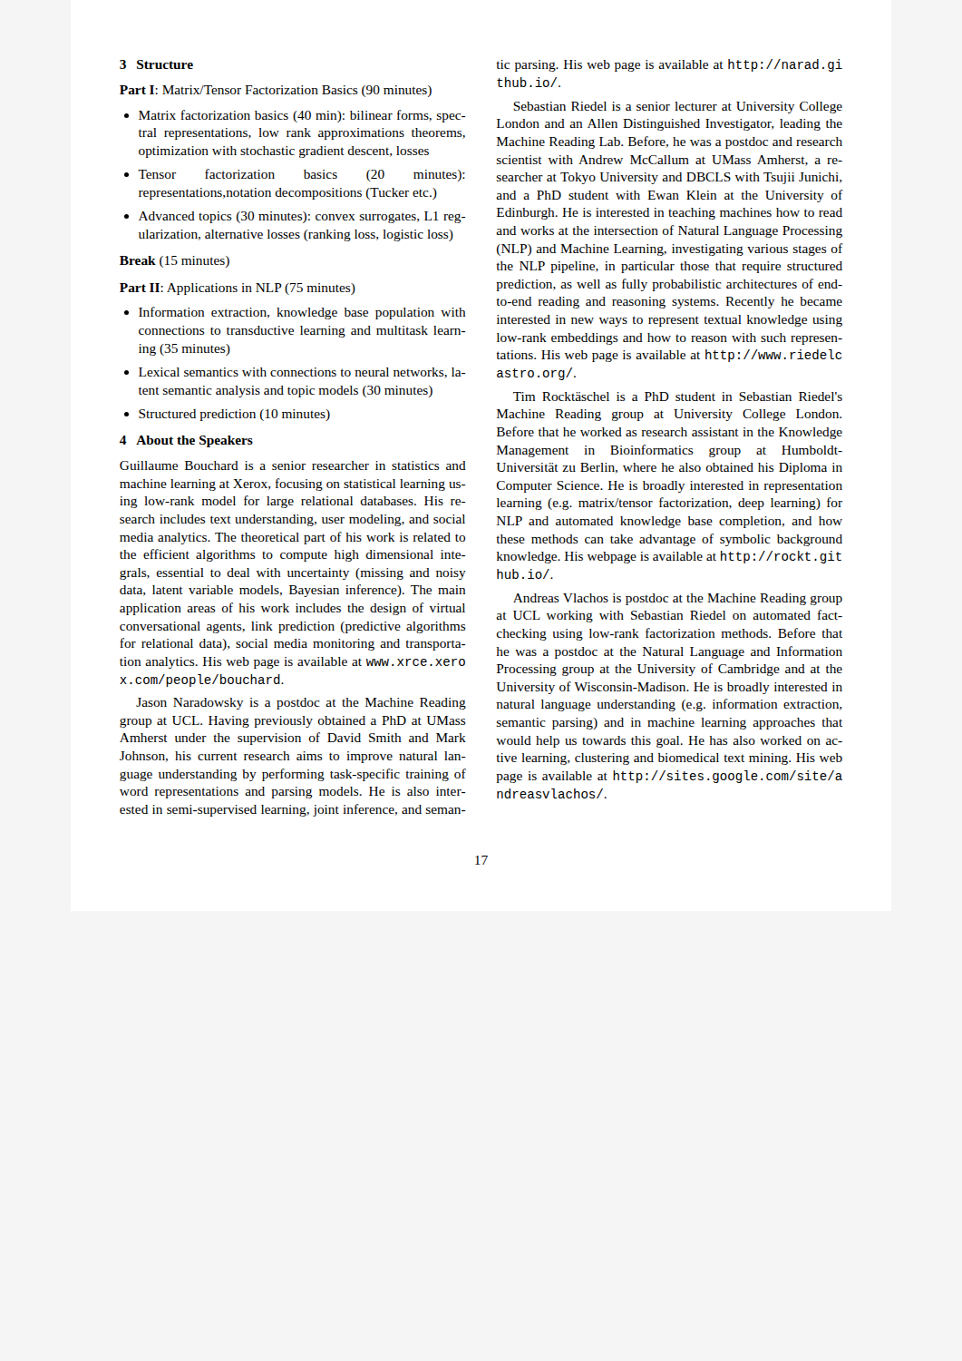3 Structure
Part I: Matrix/Tensor Factorization Basics (90 minutes)
Matrix factorization basics (40 min): bilinear forms, spectral representations, low rank approximations theorems, optimization with stochastic gradient descent, losses
Tensor factorization basics (20 minutes): representations,notation decompositions (Tucker etc.)
Advanced topics (30 minutes): convex surrogates, L1 regularization, alternative losses (ranking loss, logistic loss)
Break (15 minutes)
Part II: Applications in NLP (75 minutes)
Information extraction, knowledge base population with connections to transductive learning and multitask learning (35 minutes)
Lexical semantics with connections to neural networks, latent semantic analysis and topic models (30 minutes)
Structured prediction (10 minutes)
4 About the Speakers
Guillaume Bouchard is a senior researcher in statistics and machine learning at Xerox, focusing on statistical learning using low-rank model for large relational databases. His research includes text understanding, user modeling, and social media analytics. The theoretical part of his work is related to the efficient algorithms to compute high dimensional integrals, essential to deal with uncertainty (missing and noisy data, latent variable models, Bayesian inference). The main application areas of his work includes the design of virtual conversational agents, link prediction (predictive algorithms for relational data), social media monitoring and transportation analytics. His web page is available at www.xrce.xerox.com/people/bouchard.
Jason Naradowsky is a postdoc at the Machine Reading group at UCL. Having previously obtained a PhD at UMass Amherst under the supervision of David Smith and Mark Johnson, his current research aims to improve natural language understanding by performing task-specific training of word representations and parsing models. He is also interested in semi-supervised learning, joint inference, and semantic parsing. His web page is available at http://narad.github.io/.
Sebastian Riedel is a senior lecturer at University College London and an Allen Distinguished Investigator, leading the Machine Reading Lab. Before, he was a postdoc and research scientist with Andrew McCallum at UMass Amherst, a researcher at Tokyo University and DBCLS with Tsujii Junichi, and a PhD student with Ewan Klein at the University of Edinburgh. He is interested in teaching machines how to read and works at the intersection of Natural Language Processing (NLP) and Machine Learning, investigating various stages of the NLP pipeline, in particular those that require structured prediction, as well as fully probabilistic architectures of end-to-end reading and reasoning systems. Recently he became interested in new ways to represent textual knowledge using low-rank embeddings and how to reason with such representations. His web page is available at http://www.riedelcastro.org/.
Tim Rocktäschel is a PhD student in Sebastian Riedel's Machine Reading group at University College London. Before that he worked as research assistant in the Knowledge Management in Bioinformatics group at Humboldt-Universität zu Berlin, where he also obtained his Diploma in Computer Science. He is broadly interested in representation learning (e.g. matrix/tensor factorization, deep learning) for NLP and automated knowledge base completion, and how these methods can take advantage of symbolic background knowledge. His webpage is available at http://rockt.github.io/.
Andreas Vlachos is postdoc at the Machine Reading group at UCL working with Sebastian Riedel on automated fact-checking using low-rank factorization methods. Before that he was a postdoc at the Natural Language and Information Processing group at the University of Cambridge and at the University of Wisconsin-Madison. He is broadly interested in natural language understanding (e.g. information extraction, semantic parsing) and in machine learning approaches that would help us towards this goal. He has also worked on active learning, clustering and biomedical text mining. His web page is available at http://sites.google.com/site/andreasvlachos/.
17